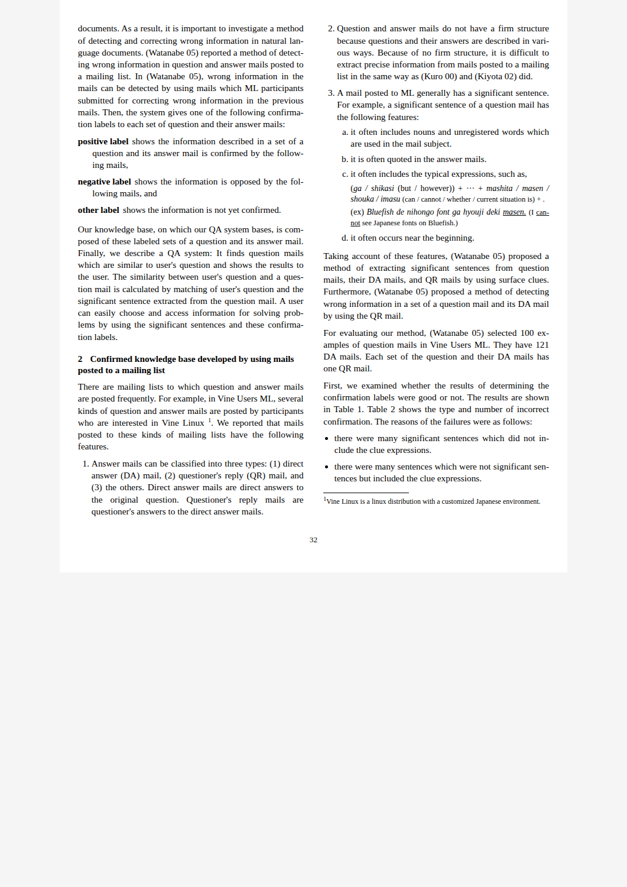documents. As a result, it is important to investigate a method of detecting and correcting wrong information in natural language documents. (Watanabe 05) reported a method of detecting wrong information in question and answer mails posted to a mailing list. In (Watanabe 05), wrong information in the mails can be detected by using mails which ML participants submitted for correcting wrong information in the previous mails. Then, the system gives one of the following confirmation labels to each set of question and their answer mails:
positive label
shows the information described in a set of a question and its answer mail is confirmed by the following mails,
negative label
shows the information is opposed by the following mails, and
other label
shows the information is not yet confirmed.
Our knowledge base, on which our QA system bases, is composed of these labeled sets of a question and its answer mail. Finally, we describe a QA system: It finds question mails which are similar to user's question and shows the results to the user. The similarity between user's question and a question mail is calculated by matching of user's question and the significant sentence extracted from the question mail. A user can easily choose and access information for solving problems by using the significant sentences and these confirmation labels.
2 Confirmed knowledge base developed by using mails posted to a mailing list
There are mailing lists to which question and answer mails are posted frequently. For example, in Vine Users ML, several kinds of question and answer mails are posted by participants who are interested in Vine Linux 1. We reported that mails posted to these kinds of mailing lists have the following features.
Answer mails can be classified into three types: (1) direct answer (DA) mail, (2) questioner's reply (QR) mail, and (3) the others. Direct answer mails are direct answers to the original question. Questioner's reply mails are questioner's answers to the direct answer mails.
Question and answer mails do not have a firm structure because questions and their answers are described in various ways. Because of no firm structure, it is difficult to extract precise information from mails posted to a mailing list in the same way as (Kuro 00) and (Kiyota 02) did.
A mail posted to ML generally has a significant sentence. For example, a significant sentence of a question mail has the following features:
it often includes nouns and unregistered words which are used in the mail subject.
it is often quoted in the answer mails.
it often includes the typical expressions, such as,
(ga / shikasi (but / however)) + ··· + mashita / masen / shouka / imasu (can / cannot / whether / current situation is) + .
(ex) Bluefish de nihongo font ga hyouji deki masen. (I cannot see Japanese fonts on Bluefish.)
it often occurs near the beginning.
Taking account of these features, (Watanabe 05) proposed a method of extracting significant sentences from question mails, their DA mails, and QR mails by using surface clues. Furthermore, (Watanabe 05) proposed a method of detecting wrong information in a set of a question mail and its DA mail by using the QR mail.
For evaluating our method, (Watanabe 05) selected 100 examples of question mails in Vine Users ML. They have 121 DA mails. Each set of the question and their DA mails has one QR mail.
First, we examined whether the results of determining the confirmation labels were good or not. The results are shown in Table 1. Table 2 shows the type and number of incorrect confirmation. The reasons of the failures were as follows:
there were many significant sentences which did not include the clue expressions.
there were many sentences which were not significant sentences but included the clue expressions.
1Vine Linux is a linux distribution with a customized Japanese environment.
32